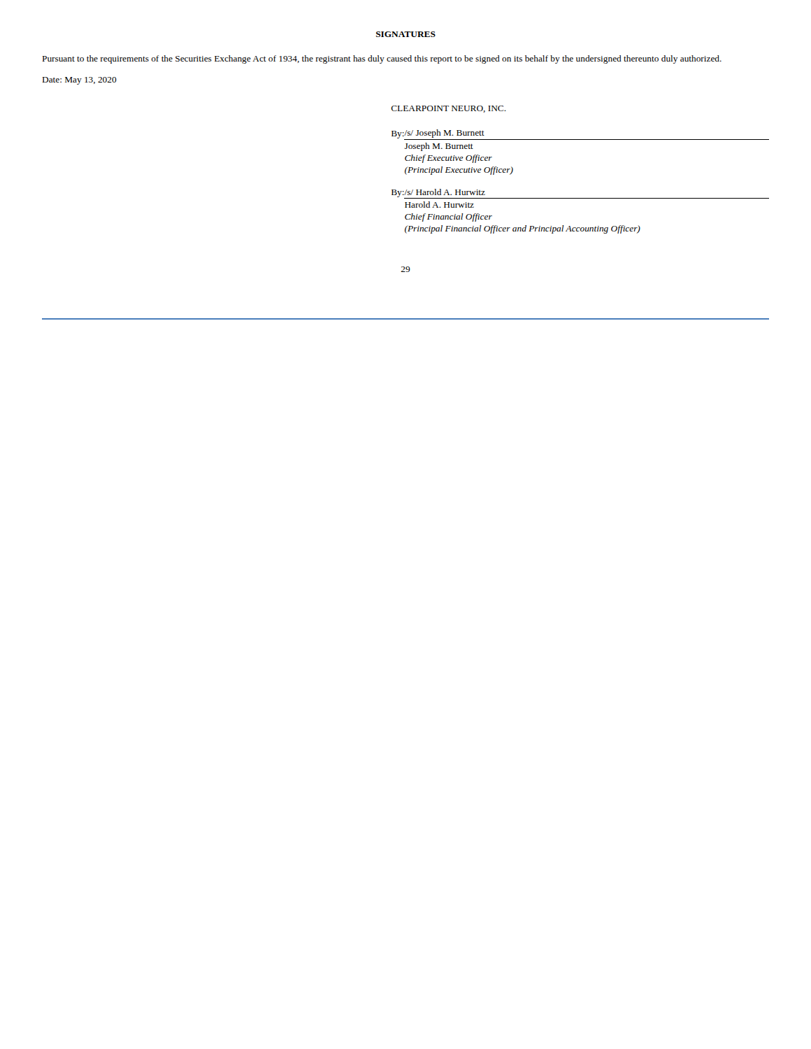SIGNATURES
Pursuant to the requirements of the Securities Exchange Act of 1934, the registrant has duly caused this report to be signed on its behalf by the undersigned thereunto duly authorized.
Date: May 13, 2020
CLEARPOINT NEURO, INC.
| By: | /s/ Joseph M. Burnett |
| | Joseph M. Burnett |
| | Chief Executive Officer |
| | (Principal Executive Officer) |
| By: | /s/ Harold A. Hurwitz |
| | Harold A. Hurwitz |
| | Chief Financial Officer |
| | (Principal Financial Officer and Principal Accounting Officer) |
29